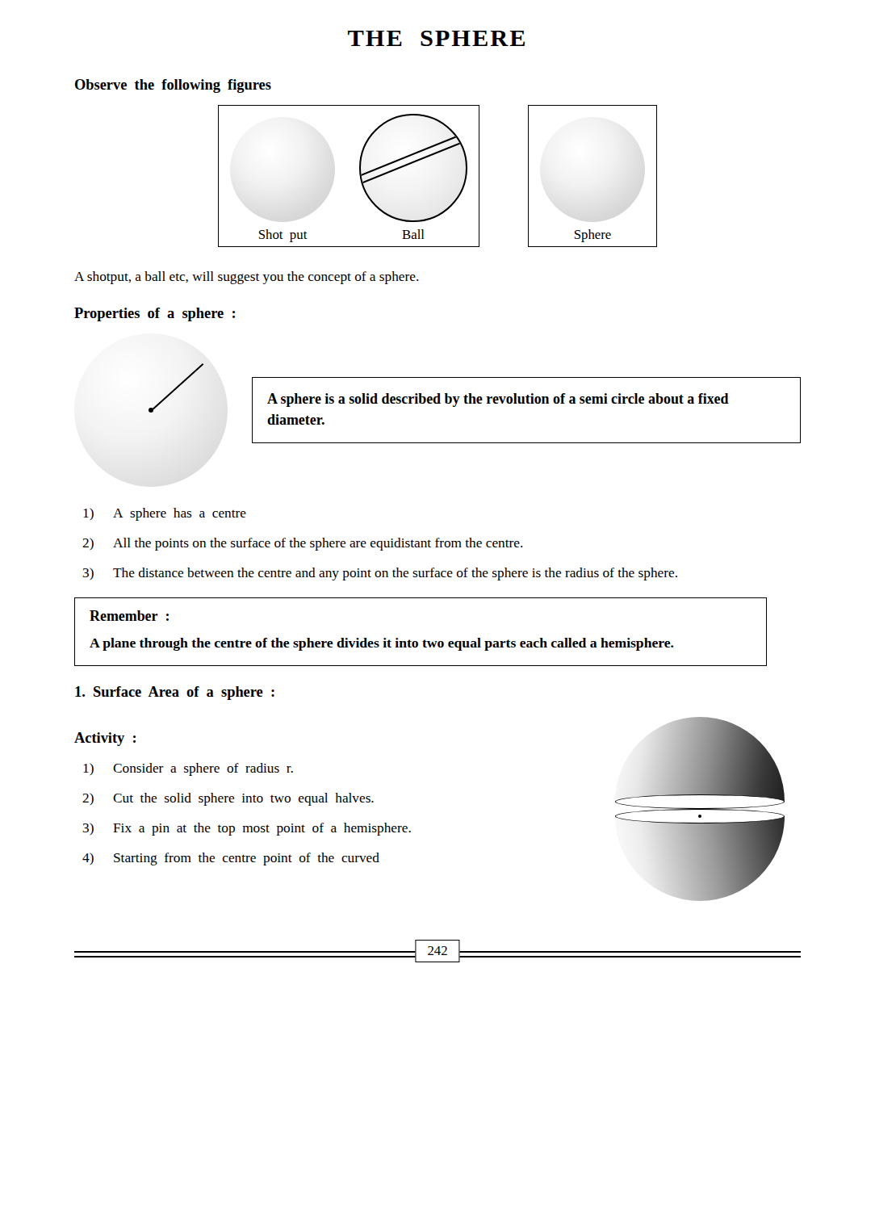THE SPHERE
Observe the following figures
Shot put
Ball
Sphere
A shotput, a ball etc, will suggest you the concept of a sphere.
Properties of a sphere :
A sphere is a solid described by the revolution of a semi circle about a fixed diameter.
A sphere has a centre
All the points on the surface of the sphere are equidistant from the centre.
The distance between the centre and any point on the surface of the sphere is the radius of the sphere.
Remember :
A plane through the centre of the sphere divides it into two equal parts each called a hemisphere.
1. Surface Area of a sphere :
Activity :
Consider a sphere of radius r.
Cut the solid sphere into two equal halves.
Fix a pin at the top most point of a hemisphere.
Starting from the centre point of the curved
242